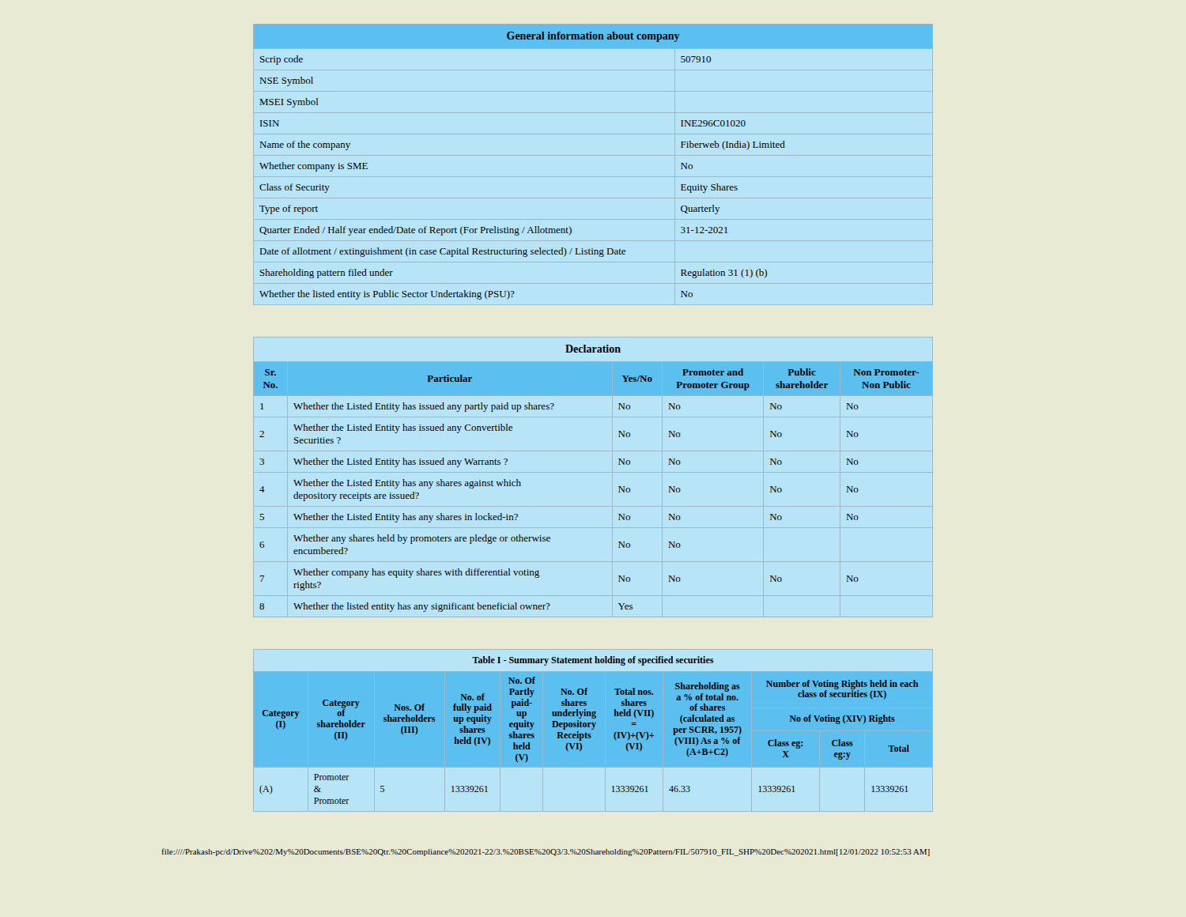| General information about company |
| Scrip code | 507910 |
| NSE Symbol | |
| MSEI Symbol | |
| ISIN | INE296C01020 |
| Name of the company | Fiberweb (India) Limited |
| Whether company is SME | No |
| Class of Security | Equity Shares |
| Type of report | Quarterly |
| Quarter Ended / Half year ended/Date of Report (For Prelisting / Allotment) | 31-12-2021 |
| Date of allotment / extinguishment (in case Capital Restructuring selected) / Listing Date | |
| Shareholding pattern filed under | Regulation 31 (1) (b) |
| Whether the listed entity is Public Sector Undertaking (PSU)? | No |
| Declaration |
| Sr. No. | Particular | Yes/No | Promoter and Promoter Group | Public shareholder | Non Promoter- Non Public |
| 1 | Whether the Listed Entity has issued any partly paid up shares? | No | No | No | No |
| 2 | Whether the Listed Entity has issued any Convertible Securities ? | No | No | No | No |
| 3 | Whether the Listed Entity has issued any Warrants ? | No | No | No | No |
| 4 | Whether the Listed Entity has any shares against which depository receipts are issued? | No | No | No | No |
| 5 | Whether the Listed Entity has any shares in locked-in? | No | No | No | No |
| 6 | Whether any shares held by promoters are pledge or otherwise encumbered? | No | No | | |
| 7 | Whether company has equity shares with differential voting rights? | No | No | No | No |
| 8 | Whether the listed entity has any significant beneficial owner? | Yes | | | |
| Table I - Summary Statement holding of specified securities |
| Category (I) | Category of shareholder (II) | Nos. Of shareholders (III) | No. of fully paid up equity shares held (IV) | No. Of Partly paid- up equity shares held (V) | No. Of shares underlying Depository Receipts (VI) | Total nos. shares held (VII) = (IV)+(V)+ (VI) | Shareholding as a % of total no. of shares (calculated as per SCRR, 1957) (VIII) As a % of (A+B+C2) | Number of Voting Rights held in each class of securities (IX) |
| No of Voting (XIV) Rights |
| Class eg: X | Class eg:y | Total |
| (A) | Promoter & Promoter | 5 | 13339261 | | | 13339261 | 46.33 | 13339261 | | 13339261 |
file:////Prakash-pc/d/Drive%202/My%20Documents/BSE%20Qtr.%20Compliance%202021-22/3.%20BSE%20Q3/3.%20Shareholding%20Pattern/FIL/507910_FIL_SHP%20Dec%202021.html[12/01/2022 10:52:53 AM]